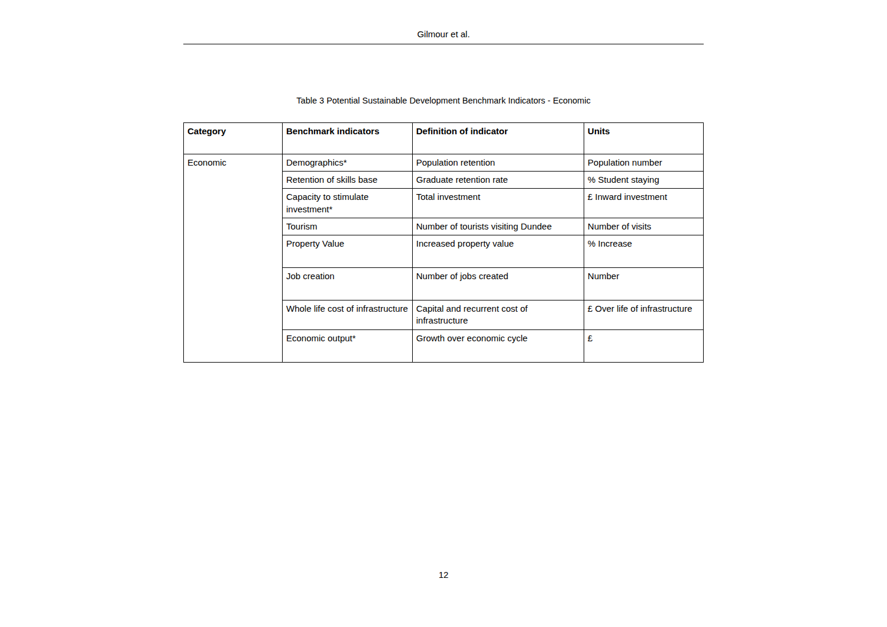Gilmour et al.
Table 3 Potential Sustainable Development Benchmark Indicators - Economic
| Category | Benchmark indicators | Definition of indicator | Units |
| --- | --- | --- | --- |
| Economic | Demographics* | Population retention | Population number |
| Retention of skills base | Graduate retention rate | % Student staying |
| Capacity to stimulate investment* | Total investment | £ Inward investment |
| Tourism | Number of tourists visiting Dundee | Number of visits |
| Property Value | Increased property value | % Increase |
| Job creation | Number of jobs created | Number |
| Whole life cost of infrastructure | Capital and recurrent cost of infrastructure | £ Over life of infrastructure |
| Economic output* | Growth over economic cycle | £ |
12